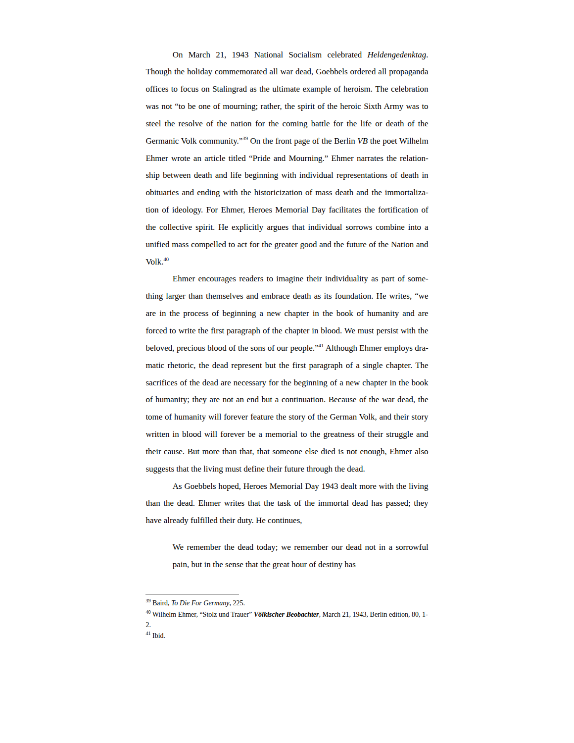On March 21, 1943 National Socialism celebrated Heldengedenktag. Though the holiday commemorated all war dead, Goebbels ordered all propaganda offices to focus on Stalingrad as the ultimate example of heroism. The celebration was not “to be one of mourning; rather, the spirit of the heroic Sixth Army was to steel the resolve of the nation for the coming battle for the life or death of the Germanic Volk community.”39 On the front page of the Berlin VB the poet Wilhelm Ehmer wrote an article titled “Pride and Mourning.” Ehmer narrates the relationship between death and life beginning with individual representations of death in obituaries and ending with the historicization of mass death and the immortalization of ideology. For Ehmer, Heroes Memorial Day facilitates the fortification of the collective spirit. He explicitly argues that individual sorrows combine into a unified mass compelled to act for the greater good and the future of the Nation and Volk.40
Ehmer encourages readers to imagine their individuality as part of something larger than themselves and embrace death as its foundation. He writes, “we are in the process of beginning a new chapter in the book of humanity and are forced to write the first paragraph of the chapter in blood. We must persist with the beloved, precious blood of the sons of our people.”41 Although Ehmer employs dramatic rhetoric, the dead represent but the first paragraph of a single chapter. The sacrifices of the dead are necessary for the beginning of a new chapter in the book of humanity; they are not an end but a continuation. Because of the war dead, the tome of humanity will forever feature the story of the German Volk, and their story written in blood will forever be a memorial to the greatness of their struggle and their cause. But more than that, that someone else died is not enough, Ehmer also suggests that the living must define their future through the dead.
As Goebbels hoped, Heroes Memorial Day 1943 dealt more with the living than the dead. Ehmer writes that the task of the immortal dead has passed; they have already fulfilled their duty. He continues,
We remember the dead today; we remember our dead not in a sorrowful pain, but in the sense that the great hour of destiny has
39 Baird, To Die For Germany, 225.
40 Wilhelm Ehmer, “Stolz und Trauer” Völkischer Beobachter, March 21, 1943, Berlin edition, 80, 1-2.
41 Ibid.